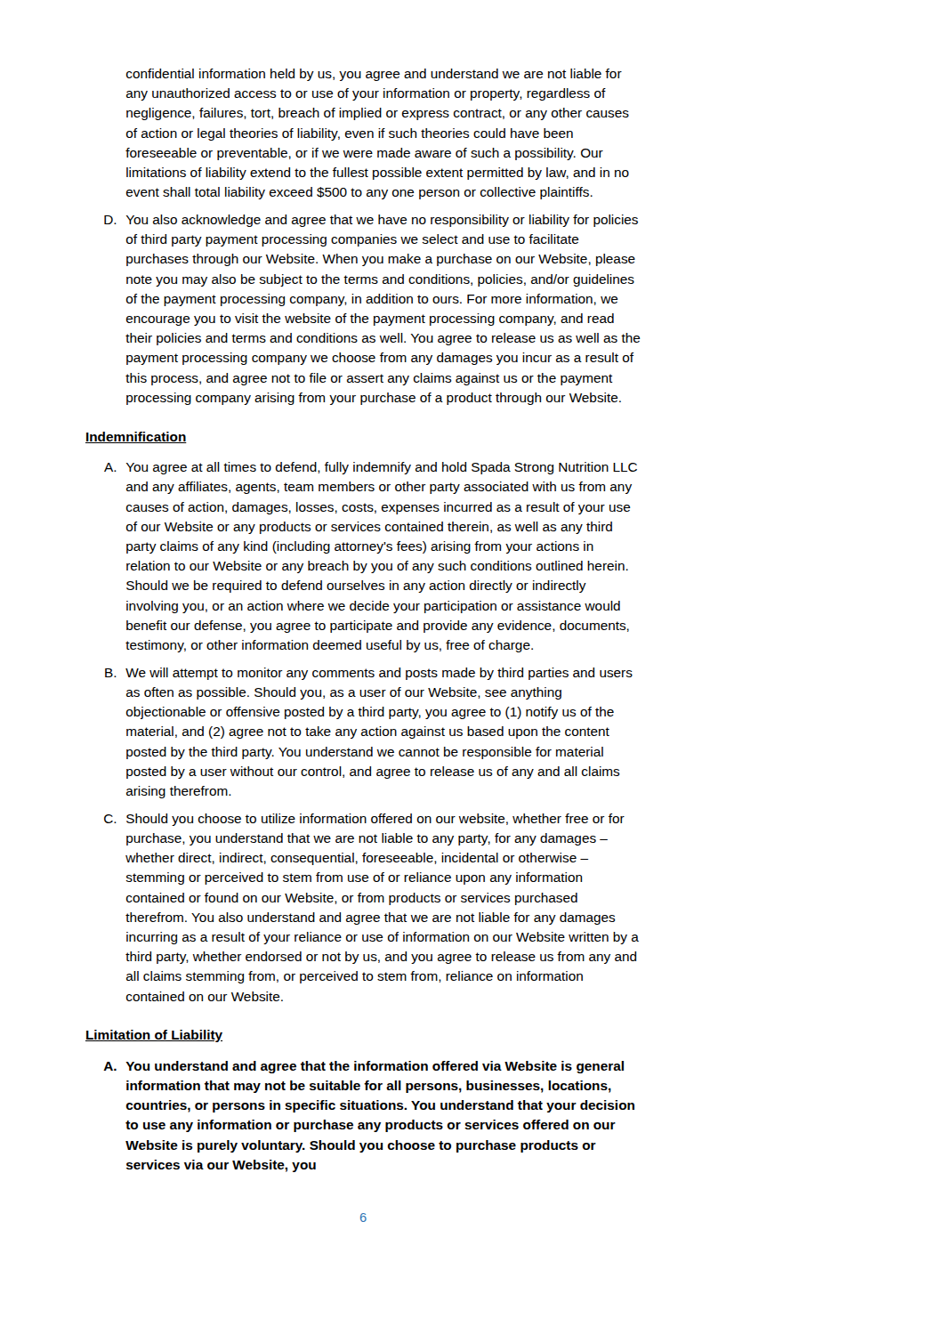confidential information held by us, you agree and understand we are not liable for any unauthorized access to or use of your information or property, regardless of negligence, failures, tort, breach of implied or express contract, or any other causes of action or legal theories of liability, even if such theories could have been foreseeable or preventable, or if we were made aware of such a possibility. Our limitations of liability extend to the fullest possible extent permitted by law, and in no event shall total liability exceed $500 to any one person or collective plaintiffs.
You also acknowledge and agree that we have no responsibility or liability for policies of third party payment processing companies we select and use to facilitate purchases through our Website. When you make a purchase on our Website, please note you may also be subject to the terms and conditions, policies, and/or guidelines of the payment processing company, in addition to ours. For more information, we encourage you to visit the website of the payment processing company, and read their policies and terms and conditions as well. You agree to release us as well as the payment processing company we choose from any damages you incur as a result of this process, and agree not to file or assert any claims against us or the payment processing company arising from your purchase of a product through our Website.
Indemnification
You agree at all times to defend, fully indemnify and hold Spada Strong Nutrition LLC and any affiliates, agents, team members or other party associated with us from any causes of action, damages, losses, costs, expenses incurred as a result of your use of our Website or any products or services contained therein, as well as any third party claims of any kind (including attorney's fees) arising from your actions in relation to our Website or any breach by you of any such conditions outlined herein. Should we be required to defend ourselves in any action directly or indirectly involving you, or an action where we decide your participation or assistance would benefit our defense, you agree to participate and provide any evidence, documents, testimony, or other information deemed useful by us, free of charge.
We will attempt to monitor any comments and posts made by third parties and users as often as possible. Should you, as a user of our Website, see anything objectionable or offensive posted by a third party, you agree to (1) notify us of the material, and (2) agree not to take any action against us based upon the content posted by the third party. You understand we cannot be responsible for material posted by a user without our control, and agree to release us of any and all claims arising therefrom.
Should you choose to utilize information offered on our website, whether free or for purchase, you understand that we are not liable to any party, for any damages – whether direct, indirect, consequential, foreseeable, incidental or otherwise – stemming or perceived to stem from use of or reliance upon any information contained or found on our Website, or from products or services purchased therefrom. You also understand and agree that we are not liable for any damages incurring as a result of your reliance or use of information on our Website written by a third party, whether endorsed or not by us, and you agree to release us from any and all claims stemming from, or perceived to stem from, reliance on information contained on our Website.
Limitation of Liability
You understand and agree that the information offered via Website is general information that may not be suitable for all persons, businesses, locations, countries, or persons in specific situations. You understand that your decision to use any information or purchase any products or services offered on our Website is purely voluntary. Should you choose to purchase products or services via our Website, you
6